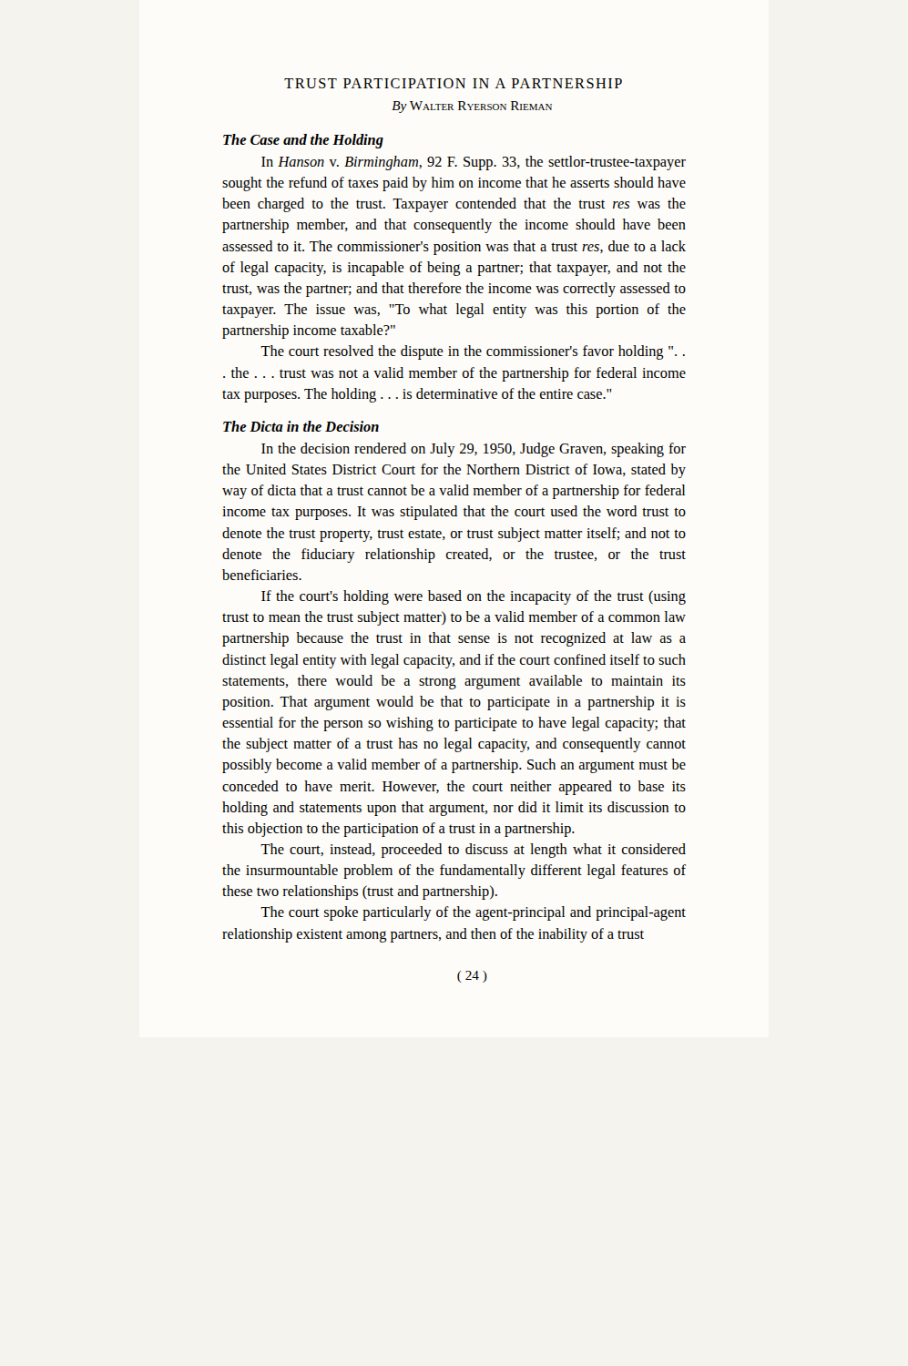Trust Participation in a Partnership
By Walter Ryerson Rieman
The Case and the Holding
In Hanson v. Birmingham, 92 F. Supp. 33, the settlor-trustee-taxpayer sought the refund of taxes paid by him on income that he asserts should have been charged to the trust. Taxpayer contended that the trust res was the partnership member, and that consequently the income should have been assessed to it. The commissioner's position was that a trust res, due to a lack of legal capacity, is incapable of being a partner; that taxpayer, and not the trust, was the partner; and that therefore the income was correctly assessed to taxpayer. The issue was, "To what legal entity was this portion of the partnership income taxable?"
The court resolved the dispute in the commissioner's favor holding ". . . the . . . trust was not a valid member of the partnership for federal income tax purposes. The holding . . . is determinative of the entire case."
The Dicta in the Decision
In the decision rendered on July 29, 1950, Judge Graven, speaking for the United States District Court for the Northern District of Iowa, stated by way of dicta that a trust cannot be a valid member of a partnership for federal income tax purposes. It was stipulated that the court used the word trust to denote the trust property, trust estate, or trust subject matter itself; and not to denote the fiduciary relationship created, or the trustee, or the trust beneficiaries.
If the court's holding were based on the incapacity of the trust (using trust to mean the trust subject matter) to be a valid member of a common law partnership because the trust in that sense is not recognized at law as a distinct legal entity with legal capacity, and if the court confined itself to such statements, there would be a strong argument available to maintain its position. That argument would be that to participate in a partnership it is essential for the person so wishing to participate to have legal capacity; that the subject matter of a trust has no legal capacity, and consequently cannot possibly become a valid member of a partnership. Such an argument must be conceded to have merit. However, the court neither appeared to base its holding and statements upon that argument, nor did it limit its discussion to this objection to the participation of a trust in a partnership.
The court, instead, proceeded to discuss at length what it considered the insurmountable problem of the fundamentally different legal features of these two relationships (trust and partnership).
The court spoke particularly of the agent-principal and principal-agent relationship existent among partners, and then of the inability of a trust
( 24 )